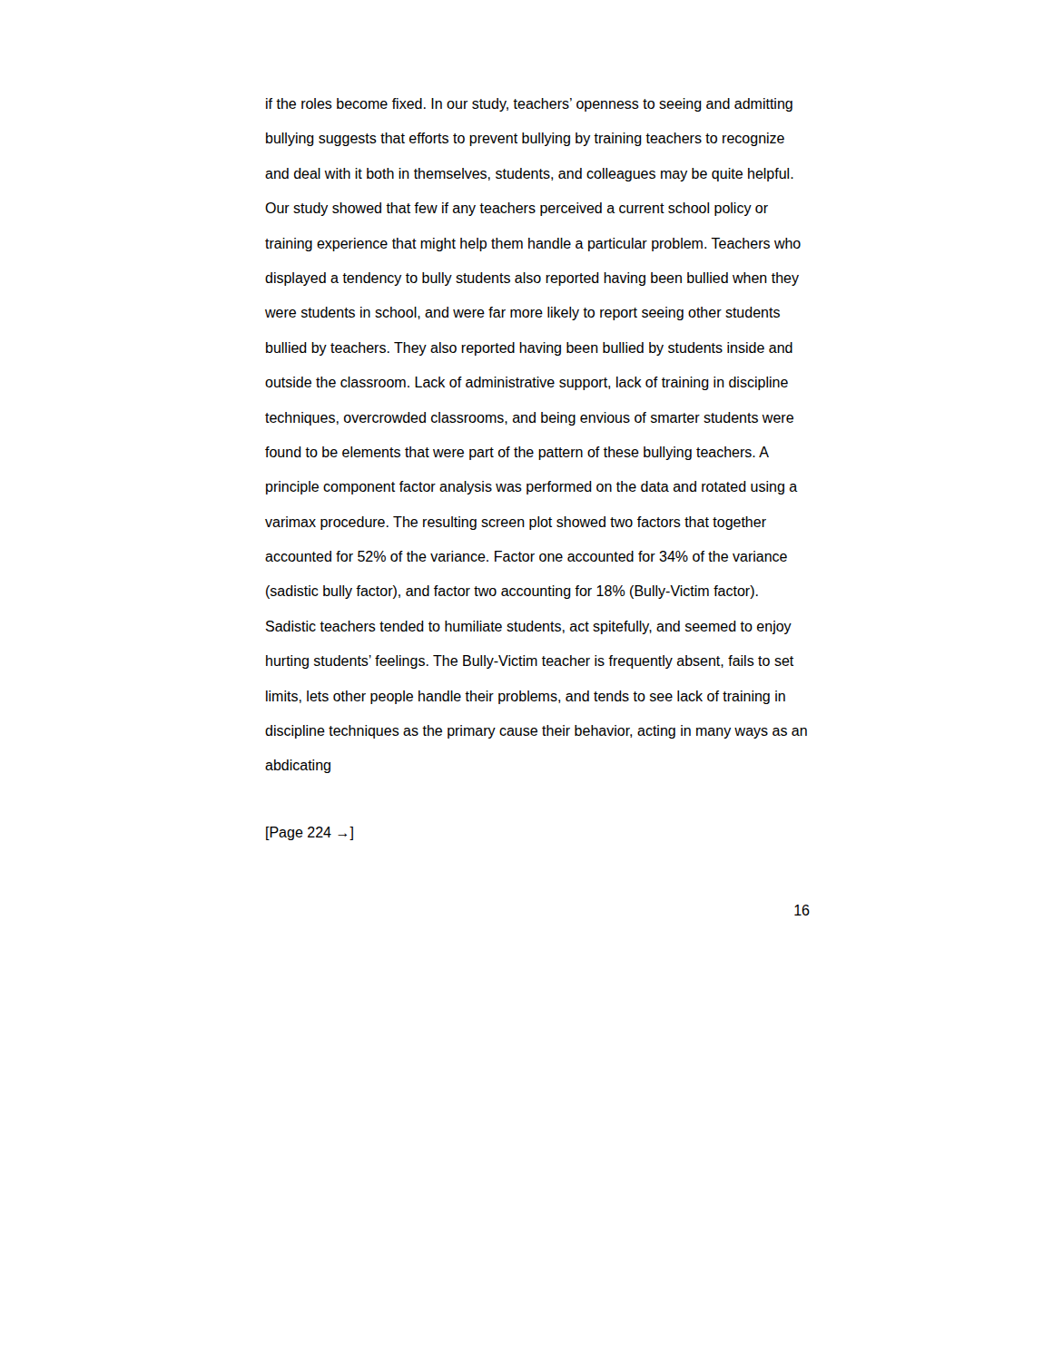if the roles become fixed. In our study, teachers’ openness to seeing and admitting bullying suggests that efforts to prevent bullying by training teachers to recognize and deal with it both in themselves, students, and colleagues may be quite helpful. Our study showed that few if any teachers perceived a current school policy or training experience that might help them handle a particular problem. Teachers who displayed a tendency to bully students also reported having been bullied when they were students in school, and were far more likely to report seeing other students bullied by teachers. They also reported having been bullied by students inside and outside the classroom. Lack of administrative support, lack of training in discipline techniques, overcrowded classrooms, and being envious of smarter students were found to be elements that were part of the pattern of these bullying teachers. A principle component factor analysis was performed on the data and rotated using a varimax procedure. The resulting screen plot showed two factors that together accounted for 52% of the variance. Factor one accounted for 34% of the variance (sadistic bully factor), and factor two accounting for 18% (Bully-Victim factor). Sadistic teachers tended to humiliate students, act spitefully, and seemed to enjoy hurting students’ feelings. The Bully-Victim teacher is frequently absent, fails to set limits, lets other people handle their problems, and tends to see lack of training in discipline techniques as the primary cause their behavior, acting in many ways as an abdicating
[Page 224 →]
16